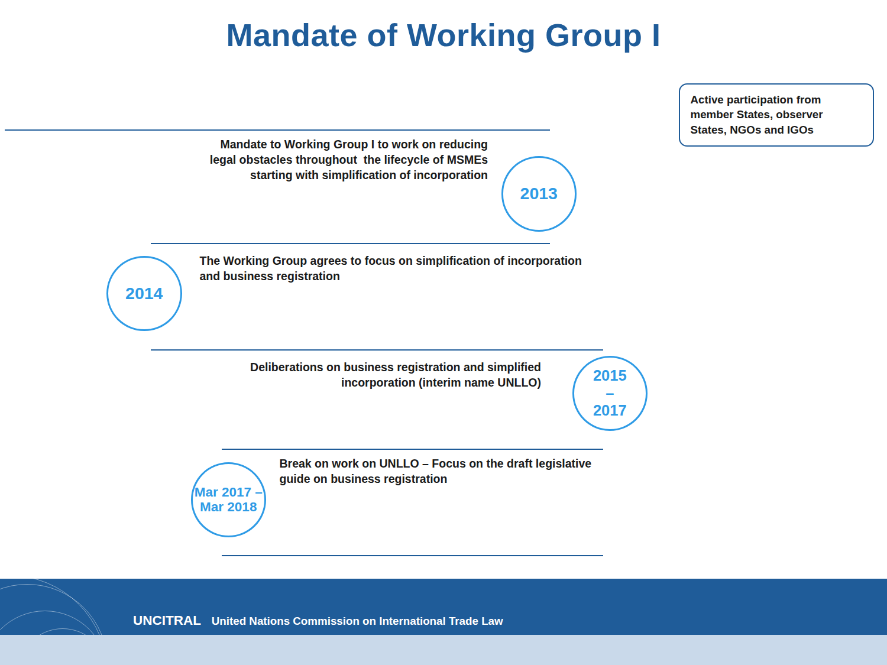Mandate of Working Group I
Active participation from member States, observer States, NGOs and IGOs
Mandate to Working Group I to work on reducing legal obstacles throughout the lifecycle of MSMEs starting with simplification of incorporation
2013
2014
The Working Group agrees to focus on simplification of incorporation and business registration
Deliberations on business registration and simplified incorporation (interim name UNLLO)
2015
–
2017
Mar 2017 – Mar 2018
Break on work on UNLLO – Focus on the draft legislative guide on business registration
UNCITRAL United Nations Commission on International Trade Law